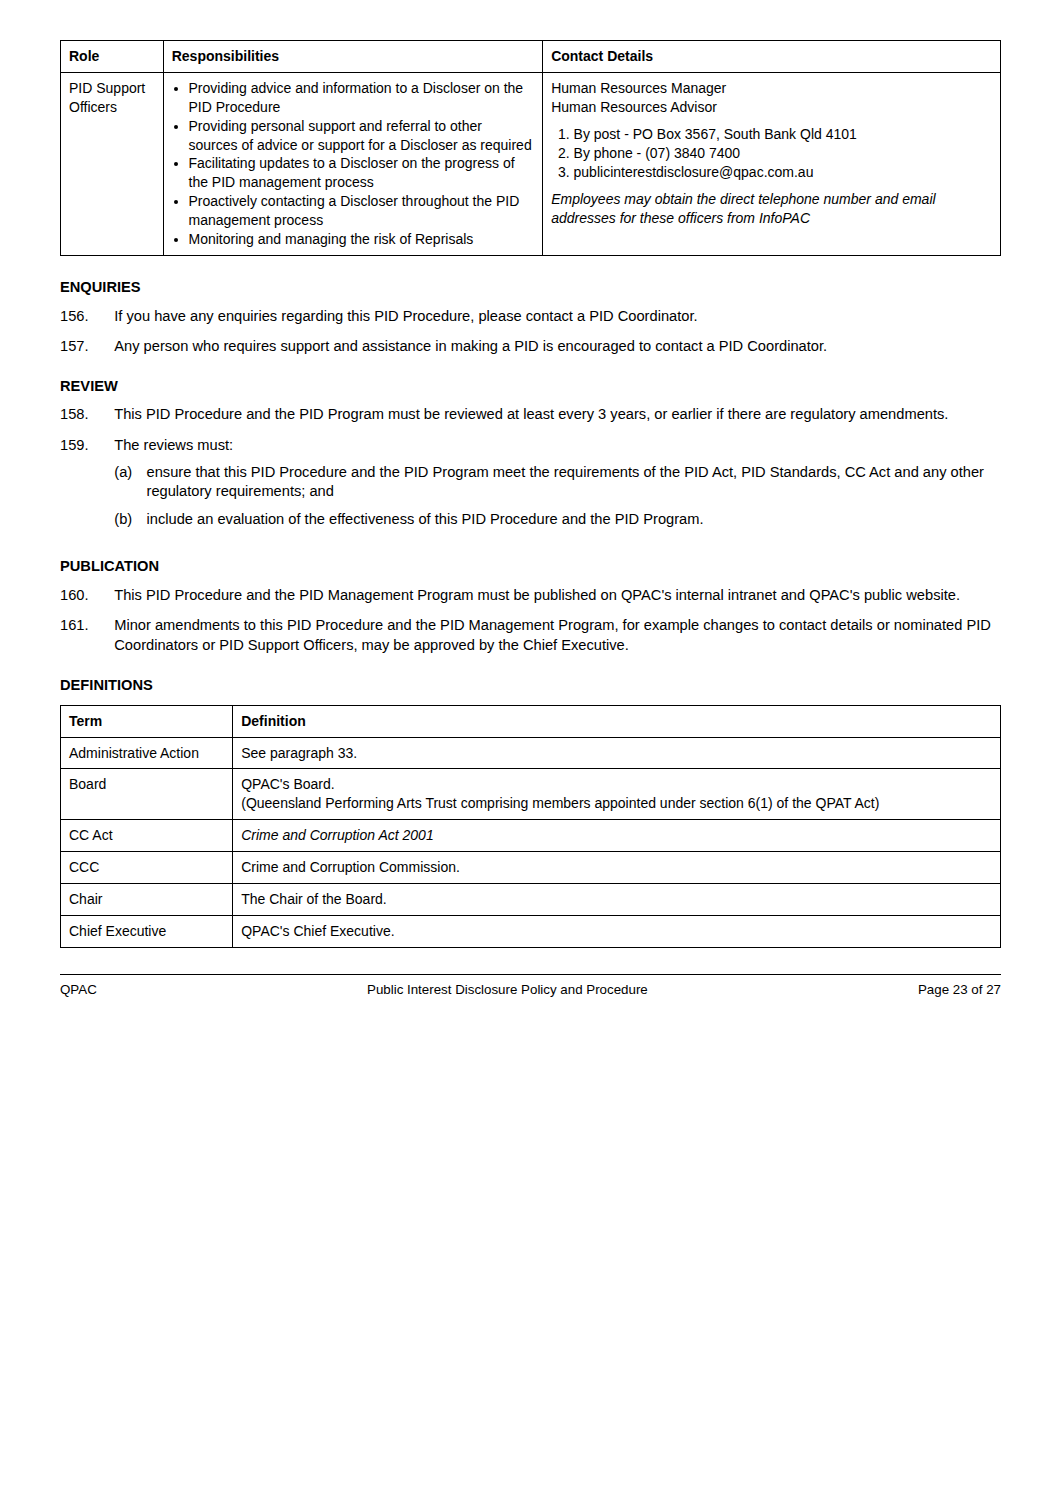| Role | Responsibilities | Contact Details |
| --- | --- | --- |
| PID Support Officers | Providing advice and information to a Discloser on the PID Procedure Providing personal support and referral to other sources of advice or support for a Discloser as required Facilitating updates to a Discloser on the progress of the PID management process Proactively contacting a Discloser throughout the PID management process Monitoring and managing the risk of Reprisals | Human Resources Manager Human Resources Advisor By post - PO Box 3567, South Bank Qld 4101 By phone - (07) 3840 7400 publicinterestdisclosure@qpac.com.au Employees may obtain the direct telephone number and email addresses for these officers from InfoPAC |
Enquiries
156. If you have any enquiries regarding this PID Procedure, please contact a PID Coordinator.
157. Any person who requires support and assistance in making a PID is encouraged to contact a PID Coordinator.
Review
158. This PID Procedure and the PID Program must be reviewed at least every 3 years, or earlier if there are regulatory amendments.
159. The reviews must:
(a) ensure that this PID Procedure and the PID Program meet the requirements of the PID Act, PID Standards, CC Act and any other regulatory requirements; and
(b) include an evaluation of the effectiveness of this PID Procedure and the PID Program.
Publication
160. This PID Procedure and the PID Management Program must be published on QPAC's internal intranet and QPAC's public website.
161. Minor amendments to this PID Procedure and the PID Management Program, for example changes to contact details or nominated PID Coordinators or PID Support Officers, may be approved by the Chief Executive.
Definitions
| Term | Definition |
| --- | --- |
| Administrative Action | See paragraph 33. |
| Board | QPAC's Board. (Queensland Performing Arts Trust comprising members appointed under section 6(1) of the QPAT Act) |
| CC Act | Crime and Corruption Act 2001 |
| CCC | Crime and Corruption Commission. |
| Chair | The Chair of the Board. |
| Chief Executive | QPAC's Chief Executive. |
QPAC Public Interest Disclosure Policy and Procedure Page 23 of 27